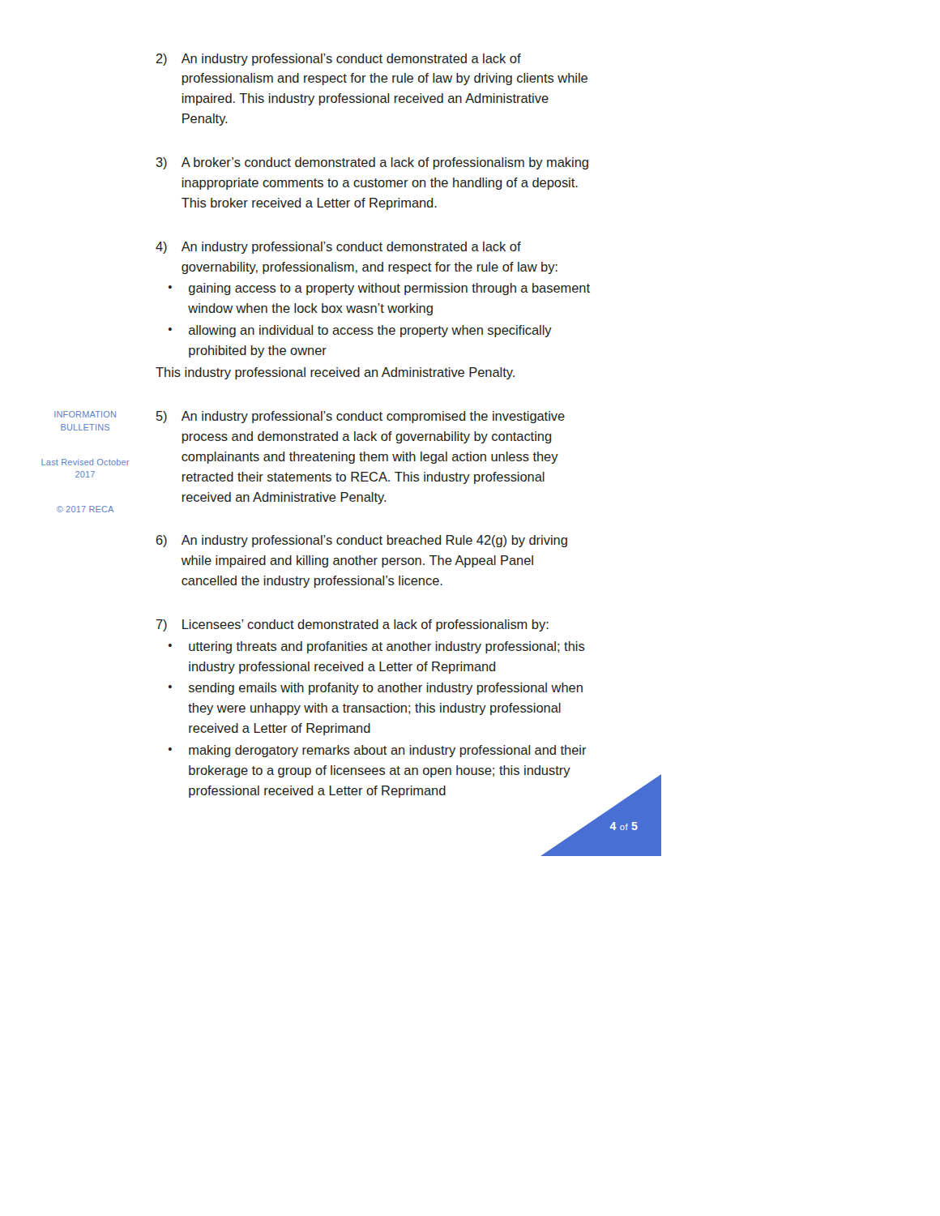INFORMATION
BULLETINS
Last Revised October
2017
© 2017 RECA
2) An industry professional’s conduct demonstrated a lack of professionalism and respect for the rule of law by driving clients while impaired. This industry professional received an Administrative Penalty.
3) A broker’s conduct demonstrated a lack of professionalism by making inappropriate comments to a customer on the handling of a deposit. This broker received a Letter of Reprimand.
4) An industry professional’s conduct demonstrated a lack of governability, professionalism, and respect for the rule of law by:
gaining access to a property without permission through a basement window when the lock box wasn’t working
allowing an individual to access the property when specifically prohibited by the owner
This industry professional received an Administrative Penalty.
5) An industry professional’s conduct compromised the investigative process and demonstrated a lack of governability by contacting complainants and threatening them with legal action unless they retracted their statements to RECA. This industry professional received an Administrative Penalty.
6) An industry professional’s conduct breached Rule 42(g) by driving while impaired and killing another person. The Appeal Panel cancelled the industry professional’s licence.
7) Licensees’ conduct demonstrated a lack of professionalism by:
uttering threats and profanities at another industry professional; this industry professional received a Letter of Reprimand
sending emails with profanity to another industry professional when they were unhappy with a transaction; this industry professional received a Letter of Reprimand
making derogatory remarks about an industry professional and their brokerage to a group of licensees at an open house; this industry professional received a Letter of Reprimand
4 of 5